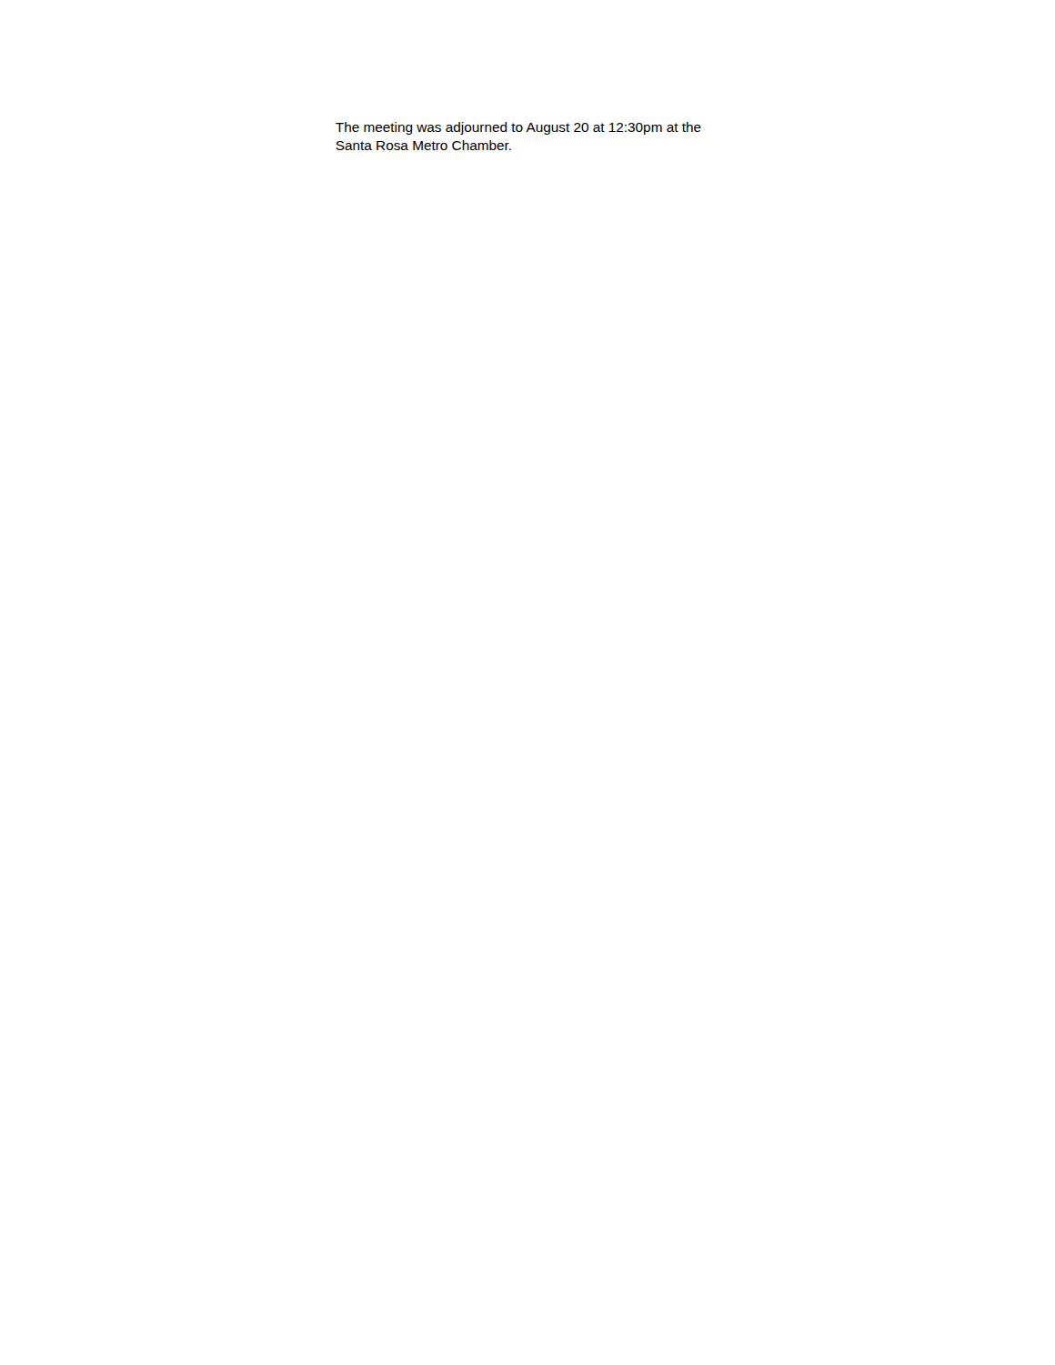The meeting was adjourned to August 20 at 12:30pm at the Santa Rosa Metro Chamber.